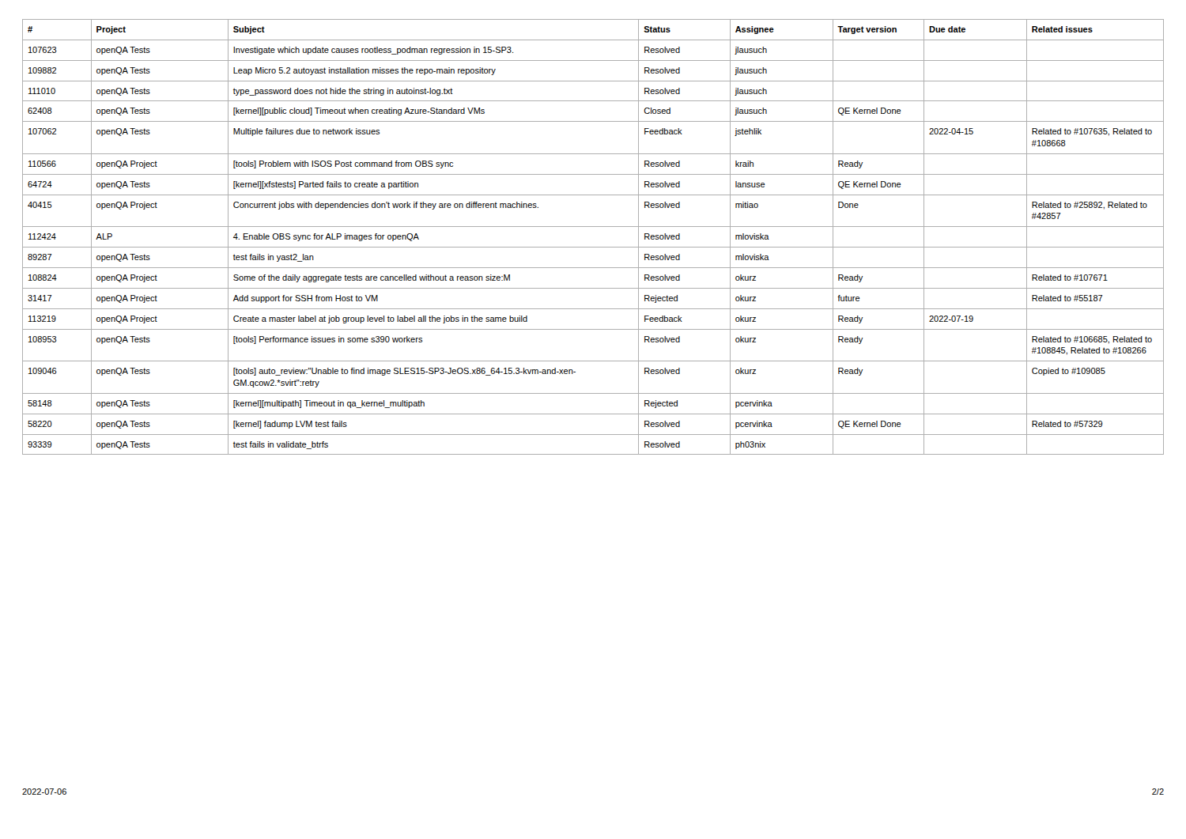| # | Project | Subject | Status | Assignee | Target version | Due date | Related issues |
| --- | --- | --- | --- | --- | --- | --- | --- |
| 107623 | openQA Tests | Investigate which update causes rootless_podman regression in 15-SP3. | Resolved | jlausuch | | | |
| 109882 | openQA Tests | Leap Micro 5.2 autoyast installation misses the repo-main repository | Resolved | jlausuch | | | |
| 111010 | openQA Tests | type_password does not hide the string in autoinst-log.txt | Resolved | jlausuch | | | |
| 62408 | openQA Tests | [kernel][public cloud] Timeout when creating Azure-Standard VMs | Closed | jlausuch | QE Kernel Done | | |
| 107062 | openQA Tests | Multiple failures due to network issues | Feedback | jstehlik | | 2022-04-15 | Related to #107635, Related to #108668 |
| 110566 | openQA Project | [tools] Problem with ISOS Post command from OBS sync | Resolved | kraih | Ready | | |
| 64724 | openQA Tests | [kernel][xfstests] Parted fails to create a partition | Resolved | lansuse | QE Kernel Done | | |
| 40415 | openQA Project | Concurrent jobs with dependencies don't work if they are on different machines. | Resolved | mitiao | Done | | Related to #25892, Related to #42857 |
| 112424 | ALP | 4. Enable OBS sync for ALP images for openQA | Resolved | mloviska | | | |
| 89287 | openQA Tests | test fails in yast2_lan | Resolved | mloviska | | | |
| 108824 | openQA Project | Some of the daily aggregate tests are cancelled without a reason size:M | Resolved | okurz | Ready | | Related to #107671 |
| 31417 | openQA Project | Add support for SSH from Host to VM | Rejected | okurz | future | | Related to #55187 |
| 113219 | openQA Project | Create a master label at job group level to label all the jobs in the same build | Feedback | okurz | Ready | 2022-07-19 | |
| 108953 | openQA Tests | [tools] Performance issues in some s390 workers | Resolved | okurz | Ready | | Related to #106685, Related to #108845, Related to #108266 |
| 109046 | openQA Tests | [tools] auto_review:"Unable to find image SLES15-SP3-JeOS.x86_64-15.3-kvm-and-xen-GM.qcow2.*svirt":retry | Resolved | okurz | Ready | | Copied to #109085 |
| 58148 | openQA Tests | [kernel][multipath] Timeout in qa_kernel_multipath | Rejected | pcervinka | | | |
| 58220 | openQA Tests | [kernel] fadump LVM test fails | Resolved | pcervinka | QE Kernel Done | | Related to #57329 |
| 93339 | openQA Tests | test fails in validate_btrfs | Resolved | ph03nix | | | |
2022-07-06 2/2